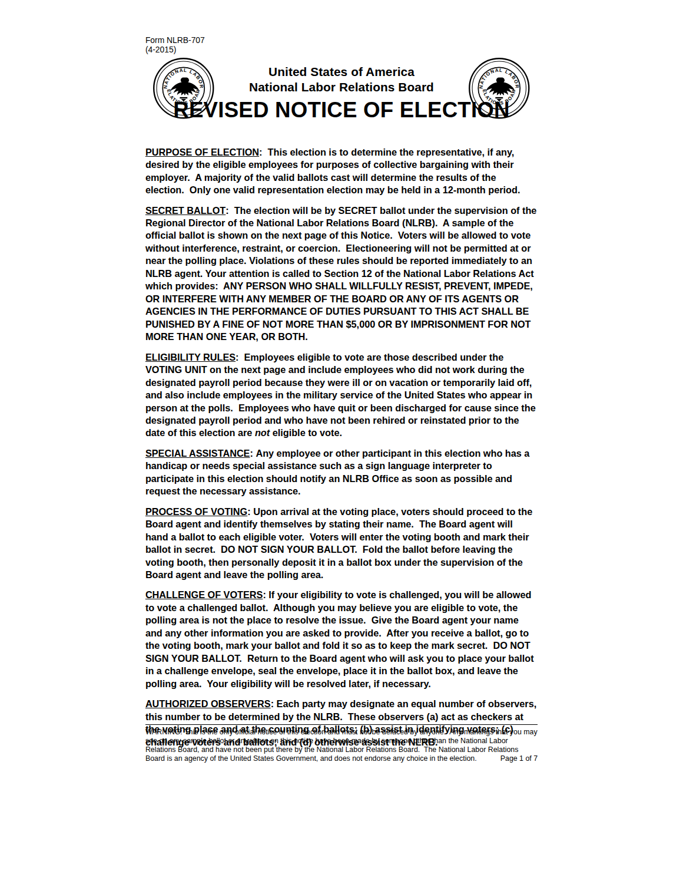Form NLRB-707
(4-2015)
NATIONAL LABOR RELATIONS BOARD
NATIONAL LABOR RELATIONS BOARD
United States of America
National Labor Relations Board
REVISED NOTICE OF ELECTION
PURPOSE OF ELECTION: This election is to determine the representative, if any, desired by the eligible employees for purposes of collective bargaining with their employer. A majority of the valid ballots cast will determine the results of the election. Only one valid representation election may be held in a 12-month period.
SECRET BALLOT: The election will be by SECRET ballot under the supervision of the Regional Director of the National Labor Relations Board (NLRB). A sample of the official ballot is shown on the next page of this Notice. Voters will be allowed to vote without interference, restraint, or coercion. Electioneering will not be permitted at or near the polling place. Violations of these rules should be reported immediately to an NLRB agent. Your attention is called to Section 12 of the National Labor Relations Act which provides: ANY PERSON WHO SHALL WILLFULLY RESIST, PREVENT, IMPEDE, OR INTERFERE WITH ANY MEMBER OF THE BOARD OR ANY OF ITS AGENTS OR AGENCIES IN THE PERFORMANCE OF DUTIES PURSUANT TO THIS ACT SHALL BE PUNISHED BY A FINE OF NOT MORE THAN $5,000 OR BY IMPRISONMENT FOR NOT MORE THAN ONE YEAR, OR BOTH.
ELIGIBILITY RULES: Employees eligible to vote are those described under the VOTING UNIT on the next page and include employees who did not work during the designated payroll period because they were ill or on vacation or temporarily laid off, and also include employees in the military service of the United States who appear in person at the polls. Employees who have quit or been discharged for cause since the designated payroll period and who have not been rehired or reinstated prior to the date of this election are not eligible to vote.
SPECIAL ASSISTANCE: Any employee or other participant in this election who has a handicap or needs special assistance such as a sign language interpreter to participate in this election should notify an NLRB Office as soon as possible and request the necessary assistance.
PROCESS OF VOTING: Upon arrival at the voting place, voters should proceed to the Board agent and identify themselves by stating their name. The Board agent will hand a ballot to each eligible voter. Voters will enter the voting booth and mark their ballot in secret. DO NOT SIGN YOUR BALLOT. Fold the ballot before leaving the voting booth, then personally deposit it in a ballot box under the supervision of the Board agent and leave the polling area.
CHALLENGE OF VOTERS: If your eligibility to vote is challenged, you will be allowed to vote a challenged ballot. Although you may believe you are eligible to vote, the polling area is not the place to resolve the issue. Give the Board agent your name and any other information you are asked to provide. After you receive a ballot, go to the voting booth, mark your ballot and fold it so as to keep the mark secret. DO NOT SIGN YOUR BALLOT. Return to the Board agent who will ask you to place your ballot in a challenge envelope, seal the envelope, place it in the ballot box, and leave the polling area. Your eligibility will be resolved later, if necessary.
AUTHORIZED OBSERVERS: Each party may designate an equal number of observers, this number to be determined by the NLRB. These observers (a) act as checkers at the voting place and at the counting of ballots; (b) assist in identifying voters; (c) challenge voters and ballots; and (d) otherwise assist the NLRB.
WARNING: This is the only official notice of this election and must not be defaced by anyone. Any markings that you may see on any sample ballot or anywhere on this notice have been made by someone other than the National Labor Relations Board, and have not been put there by the National Labor Relations Board. The National Labor Relations Board is an agency of the United States Government, and does not endorse any choice in the election.
Page 1 of 7